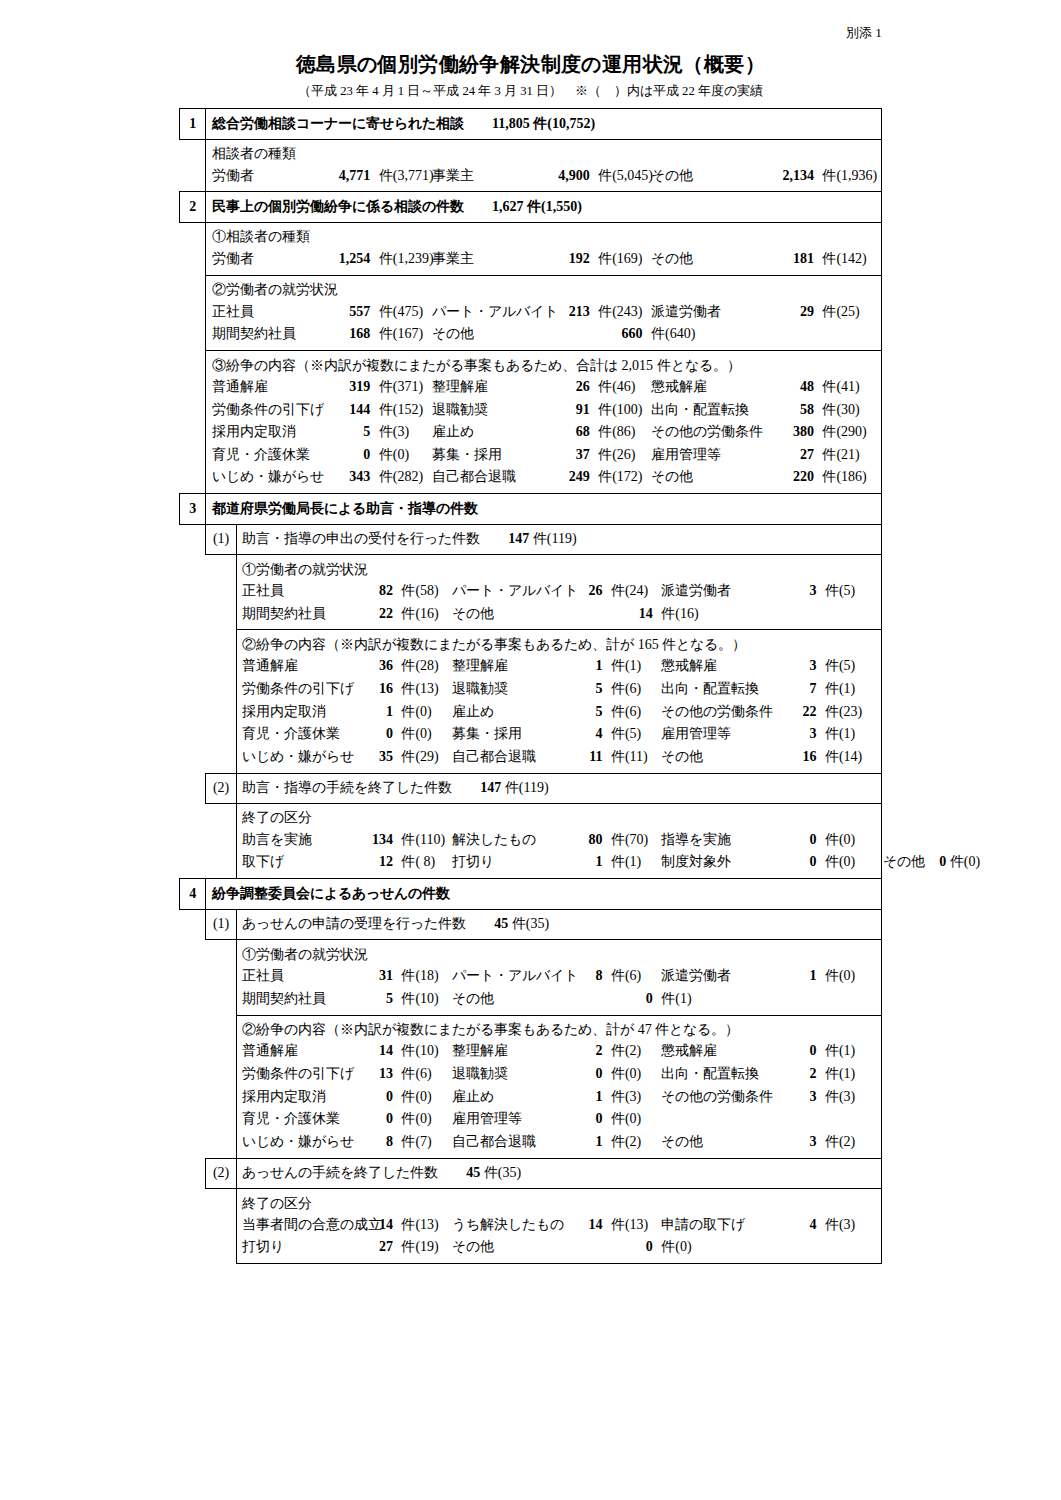別添 1
徳島県の個別労働紛争解決制度の運用状況（概要）
（平成 23 年 4 月 1 日～平成 24 年 3 月 31 日）　※（　）内は平成 22 年度の実績
| 1 | 総合労働相談コーナーに寄せられた相談 11,805 件(10,752) |
| | 相談者の種類 / 労働者 / 4,771 / 件 (3,771) / 事業主 / 4,900 / 件 (5,045) / その他 / 2,134 / 件 (1,936) / |
| 2 | 民事上の個別労働紛争に係る相談の件数 1,627 件(1,550) |
| | ①相談者の種類 / 労働者 / 1,254 / 件 (1,239) / 事業主 / 192 / 件 (169) / その他 / 181 / 件 (142) / |
| | ②労働者の就労状況 / 正社員 / 557 / 件 (475) / パート・アルバイト / 213 / 件 (243) / 派遣労働者 / 29 / 件 (25) / / 期間契約社員 / 168 / 件 (167) / その他 / 660 / 件 (640) / / / |
| | ③紛争の内容（※内訳が複数にまたがる事案もあるため、合計は 2,015 件となる。） / 普通解雇 / 319 / 件 (371) / 整理解雇 / 26 / 件 (46) / 懲戒解雇 / 48 / 件 (41) / / 労働条件の引下げ / 144 / 件 (152) / 退職勧奨 / 91 / 件 (100) / 出向・配置転換 / 58 / 件 (30) / / 採用内定取消 / 5 / 件 (3) / 雇止め / 68 / 件 (86) / その他の労働条件 / 380 / 件 (290) / / 育児・介護休業 / 0 / 件 (0) / 募集・採用 / 37 / 件 (26) / 雇用管理等 / 27 / 件 (21) / / いじめ・嫌がらせ / 343 / 件 (282) / 自己都合退職 / 249 / 件 (172) / その他 / 220 / 件 (186) / |
| 3 | 都道府県労働局長による助言・指導の件数 |
| | (1) | 助言・指導の申出の受付を行った件数 147 件(119) |
| | | ①労働者の就労状況 / 正社員 / 82 / 件 (58) / パート・アルバイト / 26 / 件 (24) / 派遣労働者 / 3 / 件 (5) / / 期間契約社員 / 22 / 件 (16) / その他 / 14 / 件 (16) / / / |
| | | ②紛争の内容（※内訳が複数にまたがる事案もあるため、計が 165 件となる。） / 普通解雇 / 36 / 件 (28) / 整理解雇 / 1 / 件 (1) / 懲戒解雇 / 3 / 件 (5) / / 労働条件の引下げ / 16 / 件 (13) / 退職勧奨 / 5 / 件 (6) / 出向・配置転換 / 7 / 件 (1) / / 採用内定取消 / 1 / 件 (0) / 雇止め / 5 / 件 (6) / その他の労働条件 / 22 / 件 (23) / / 育児・介護休業 / 0 / 件 (0) / 募集・採用 / 4 / 件 (5) / 雇用管理等 / 3 / 件 (1) / / いじめ・嫌がらせ / 35 / 件 (29) / 自己都合退職 / 11 / 件 (11) / その他 / 16 / 件 (14) / |
| | (2) | 助言・指導の手続を終了した件数 147 件(119) |
| | | 終了の区分 / 助言を実施 / 134 / 件 (110) / 解決したもの / 80 / 件 (70) / 指導を実施 / 0 / 件 (0) / / 取下げ / 12 / 件 ( 8) / 打切り / 1 / 件 (1) / 制度対象外 / 0 / 件 (0) その他 0 件 (0) / |
| 4 | 紛争調整委員会によるあっせんの件数 |
| | (1) | あっせんの申請の受理を行った件数 45 件(35) |
| | | ①労働者の就労状況 / 正社員 / 31 / 件 (18) / パート・アルバイト / 8 / 件 (6) / 派遣労働者 / 1 / 件 (0) / / 期間契約社員 / 5 / 件 (10) / その他 / 0 / 件 (1) / / / |
| | | ②紛争の内容（※内訳が複数にまたがる事案もあるため、計が 47 件となる。） / 普通解雇 / 14 / 件 (10) / 整理解雇 / 2 / 件 (2) / 懲戒解雇 / 0 / 件 (1) / / 労働条件の引下げ / 13 / 件 (6) / 退職勧奨 / 0 / 件 (0) / 出向・配置転換 / 2 / 件 (1) / / 採用内定取消 / 0 / 件 (0) / 雇止め / 1 / 件 (3) / その他の労働条件 / 3 / 件 (3) / / 育児・介護休業 / 0 / 件 (0) / 雇用管理等 / 0 / 件 (0) / / / / / いじめ・嫌がらせ / 8 / 件 (7) / 自己都合退職 / 1 / 件 (2) / その他 / 3 / 件 (2) / |
| | (2) | あっせんの手続を終了した件数 45 件(35) |
| | | 終了の区分 / 当事者間の合意の成立 / 14 / 件 (13) / うち解決したもの / 14 / 件 (13) / 申請の取下げ / 4 / 件 (3) / / 打切り / 27 / 件 (19) / その他 / 0 / 件 (0) / / / |